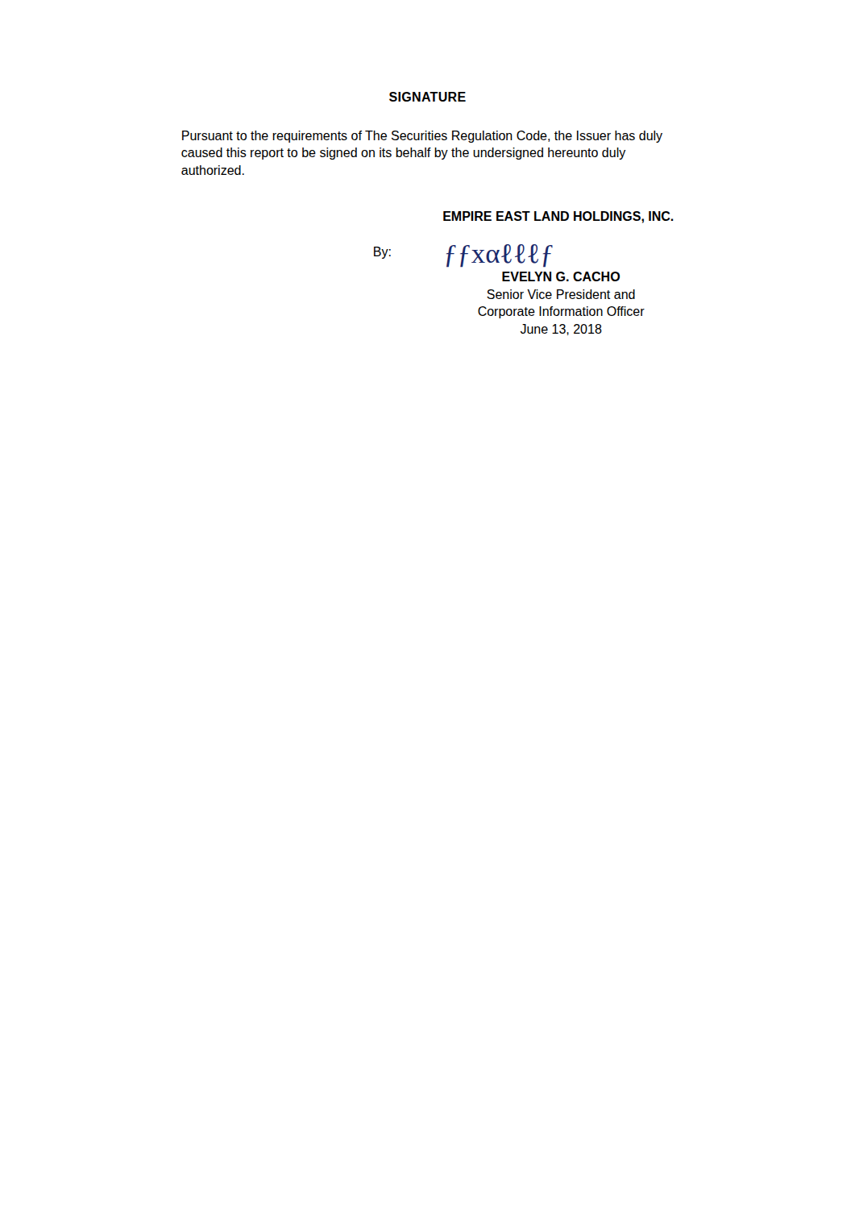SIGNATURE
Pursuant to the requirements of The Securities Regulation Code, the Issuer has duly caused this report to be signed on its behalf by the undersigned hereunto duly authorized.
EMPIRE EAST LAND HOLDINGS, INC.
By:
ƒƒ​x​α​ℓℓℓ​ƒ
EVELYN G. CACHO
Senior Vice President and
Corporate Information Officer
June 13, 2018